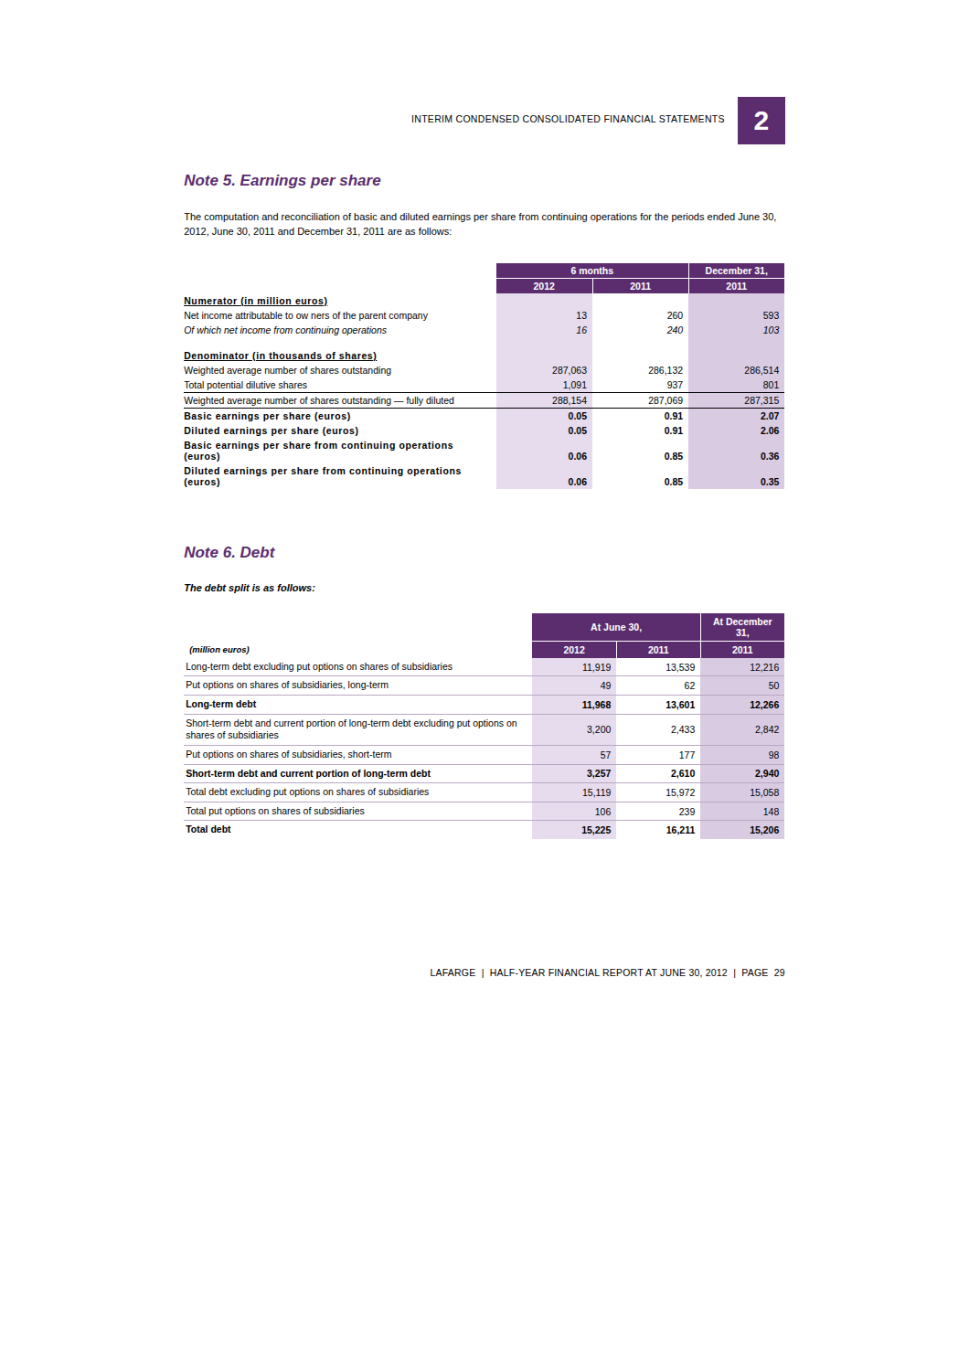INTERIM CONDENSED CONSOLIDATED FINANCIAL STATEMENTS
2
Note 5. Earnings per share
The computation and reconciliation of basic and diluted earnings per share from continuing operations for the periods ended June 30, 2012, June 30, 2011 and December 31, 2011 are as follows:
| | 6 months | December 31, |
| --- | --- | --- |
| | 2012 | 2011 | 2011 |
| Numerator (in million euros) | | | |
| Net income attributable to ow ners of the parent company | 13 | 260 | 593 |
| Of which net income from continuing operations | 16 | 240 | 103 |
| Denominator (in thousands of shares) | | | |
| Weighted average number of shares outstanding | 287,063 | 286,132 | 286,514 |
| Total potential dilutive shares | 1,091 | 937 | 801 |
| Weighted average number of shares outstanding — fully diluted | 288,154 | 287,069 | 287,315 |
| Basic earnings per share (euros) | 0.05 | 0.91 | 2.07 |
| Diluted earnings per share (euros) | 0.05 | 0.91 | 2.06 |
| Basic earnings per share from continuing operations (euros) | 0.06 | 0.85 | 0.36 |
| Diluted earnings per share from continuing operations (euros) | 0.06 | 0.85 | 0.35 |
Note 6. Debt
The debt split is as follows:
| | At June 30, | At December 31, |
| --- | --- | --- |
| (million euros) | 2012 | 2011 | 2011 |
| Long-term debt excluding put options on shares of subsidiaries | 11,919 | 13,539 | 12,216 |
| Put options on shares of subsidiaries, long-term | 49 | 62 | 50 |
| Long-term debt | 11,968 | 13,601 | 12,266 |
| Short-term debt and current portion of long-term debt excluding put options on shares of subsidiaries | 3,200 | 2,433 | 2,842 |
| Put options on shares of subsidiaries, short-term | 57 | 177 | 98 |
| Short-term debt and current portion of long-term debt | 3,257 | 2,610 | 2,940 |
| Total debt excluding put options on shares of subsidiaries | 15,119 | 15,972 | 15,058 |
| Total put options on shares of subsidiaries | 106 | 239 | 148 |
| Total debt | 15,225 | 16,211 | 15,206 |
LAFARGE | HALF-YEAR FINANCIAL REPORT AT JUNE 30, 2012 | PAGE 29